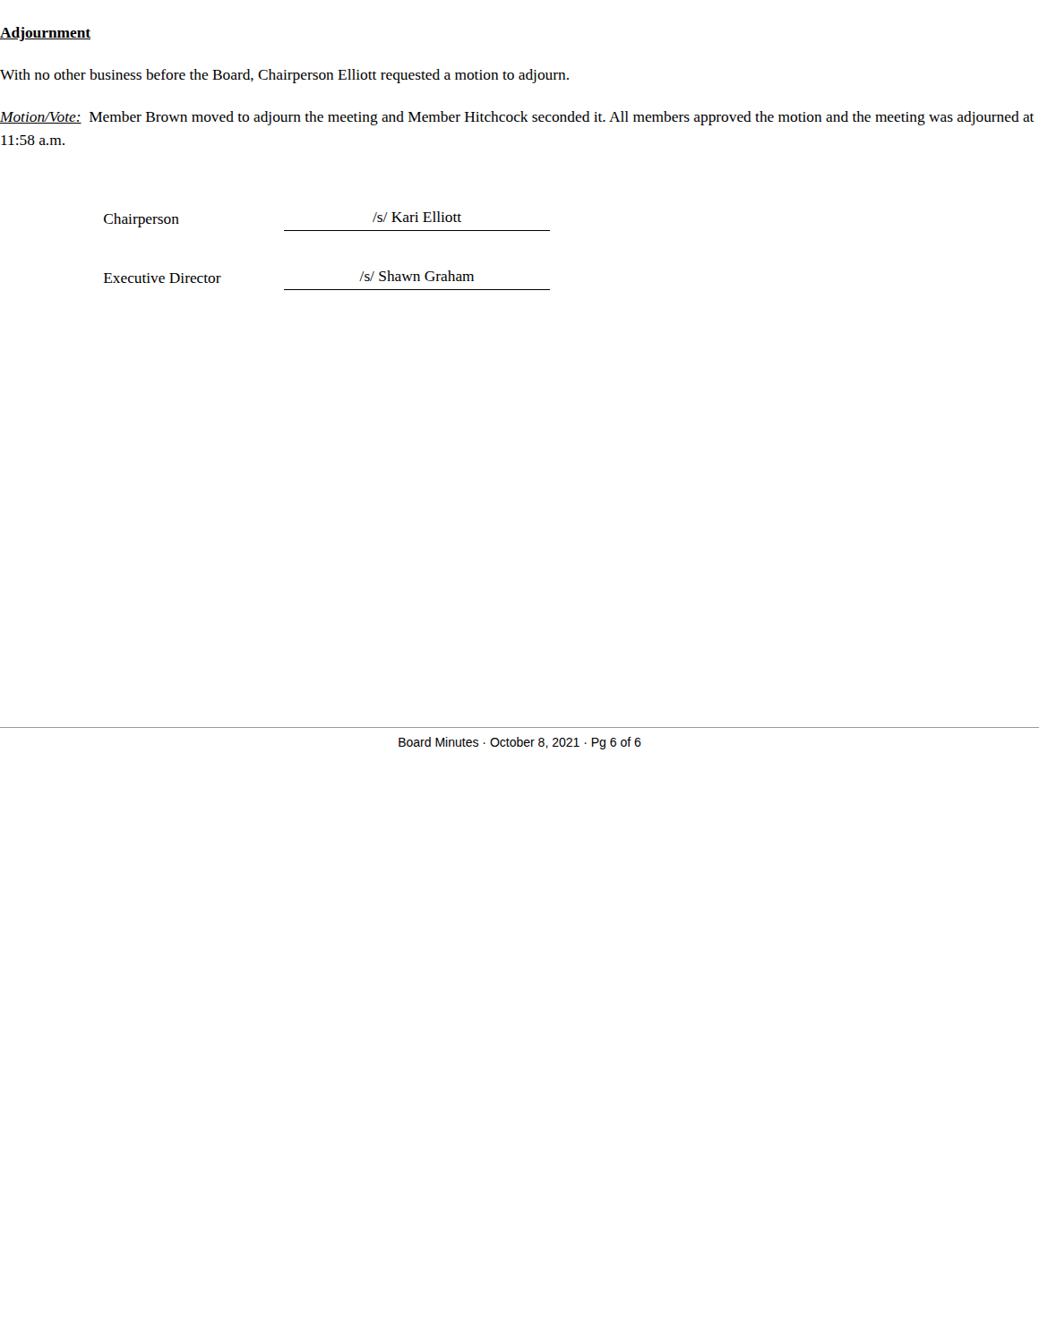Adjournment
With no other business before the Board, Chairperson Elliott requested a motion to adjourn.
Motion/Vote: Member Brown moved to adjourn the meeting and Member Hitchcock seconded it. All members approved the motion and the meeting was adjourned at 11:58 a.m.
Chairperson
/s/ Kari Elliott
Executive Director
/s/ Shawn Graham
Board Minutes · October 8, 2021 · Pg 6 of 6